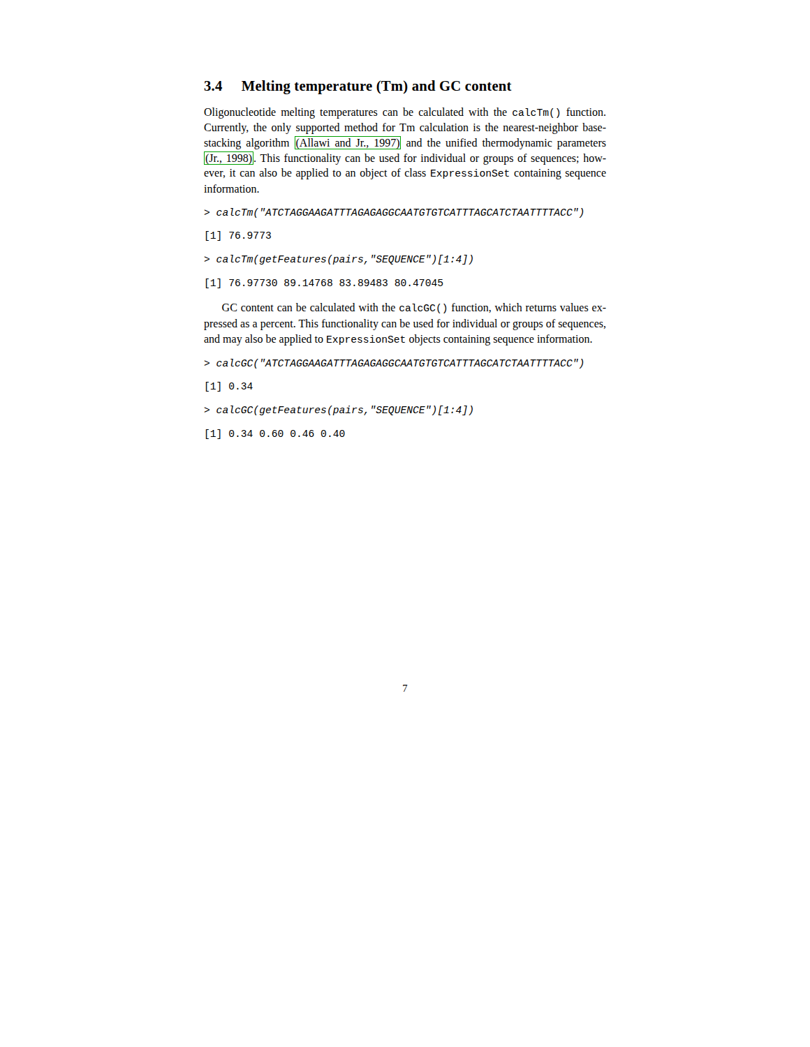3.4 Melting temperature (Tm) and GC content
Oligonucleotide melting temperatures can be calculated with the calcTm() function. Currently, the only supported method for Tm calculation is the nearest-neighbor base-stacking algorithm (Allawi and Jr., 1997) and the unified thermodynamic parameters (Jr., 1998). This functionality can be used for individual or groups of sequences; however, it can also be applied to an object of class ExpressionSet containing sequence information.
> calcTm("ATCTAGGAAGATTTAGAGAGGCAATGTGTCATTTAGCATCTAATTTTACC")
[1] 76.9773
> calcTm(getFeatures(pairs,"SEQUENCE")[1:4])
[1] 76.97730 89.14768 83.89483 80.47045
GC content can be calculated with the calcGC() function, which returns values expressed as a percent. This functionality can be used for individual or groups of sequences, and may also be applied to ExpressionSet objects containing sequence information.
> calcGC("ATCTAGGAAGATTTAGAGAGGCAATGTGTCATTTAGCATCTAATTTTACC")
[1] 0.34
> calcGC(getFeatures(pairs,"SEQUENCE")[1:4])
[1] 0.34 0.60 0.46 0.40
7